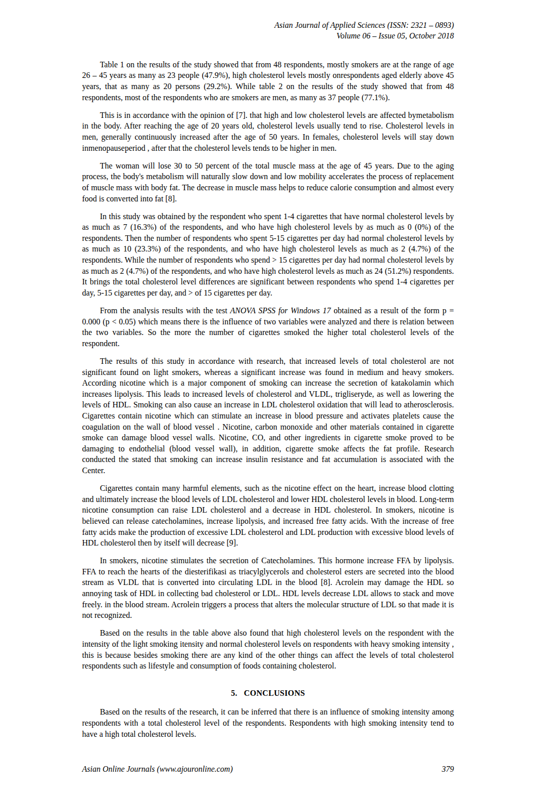Asian Journal of Applied Sciences (ISSN: 2321 – 0893) Volume 06 – Issue 05, October 2018
Table 1 on the results of the study showed that from 48 respondents, mostly smokers are at the range of age 26 – 45 years as many as 23 people (47.9%), high cholesterol levels mostly onrespondents aged elderly above 45 years, that as many as 20 persons (29.2%). While table 2 on the results of the study showed that from 48 respondents, most of the respondents who are smokers are men, as many as 37 people (77.1%).
This is in accordance with the opinion of [7]. that high and low cholesterol levels are affected bymetabolism in the body. After reaching the age of 20 years old, cholesterol levels usually tend to rise. Cholesterol levels in men, generally continuously increased after the age of 50 years. In females, cholesterol levels will stay down inmenopauseperiod , after that the cholesterol levels tends to be higher in men.
The woman will lose 30 to 50 percent of the total muscle mass at the age of 45 years. Due to the aging process, the body's metabolism will naturally slow down and low mobility accelerates the process of replacement of muscle mass with body fat. The decrease in muscle mass helps to reduce calorie consumption and almost every food is converted into fat [8].
In this study was obtained by the respondent who spent 1-4 cigarettes that have normal cholesterol levels by as much as 7 (16.3%) of the respondents, and who have high cholesterol levels by as much as 0 (0%) of the respondents. Then the number of respondents who spent 5-15 cigarettes per day had normal cholesterol levels by as much as 10 (23.3%) of the respondents, and who have high cholesterol levels as much as 2 (4.7%) of the respondents. While the number of respondents who spend > 15 cigarettes per day had normal cholesterol levels by as much as 2 (4.7%) of the respondents, and who have high cholesterol levels as much as 24 (51.2%) respondents. It brings the total cholesterol level differences are significant between respondents who spend 1-4 cigarettes per day, 5-15 cigarettes per day, and > of 15 cigarettes per day.
From the analysis results with the test ANOVA SPSS for Windows 17 obtained as a result of the form p = 0.000 (p < 0.05) which means there is the influence of two variables were analyzed and there is relation between the two variables. So the more the number of cigarettes smoked the higher total cholesterol levels of the respondent.
The results of this study in accordance with research, that increased levels of total cholesterol are not significant found on light smokers, whereas a significant increase was found in medium and heavy smokers. According nicotine which is a major component of smoking can increase the secretion of katakolamin which increases lipolysis. This leads to increased levels of cholesterol and VLDL, trigliseryde, as well as lowering the levels of HDL. Smoking can also cause an increase in LDL cholesterol oxidation that will lead to atherosclerosis. Cigarettes contain nicotine which can stimulate an increase in blood pressure and activates platelets cause the coagulation on the wall of blood vessel . Nicotine, carbon monoxide and other materials contained in cigarette smoke can damage blood vessel walls. Nicotine, CO, and other ingredients in cigarette smoke proved to be damaging to endothelial (blood vessel wall), in addition, cigarette smoke affects the fat profile. Research conducted the stated that smoking can increase insulin resistance and fat accumulation is associated with the Center.
Cigarettes contain many harmful elements, such as the nicotine effect on the heart, increase blood clotting and ultimately increase the blood levels of LDL cholesterol and lower HDL cholesterol levels in blood. Long-term nicotine consumption can raise LDL cholesterol and a decrease in HDL cholesterol. In smokers, nicotine is believed can release catecholamines, increase lipolysis, and increased free fatty acids. With the increase of free fatty acids make the production of excessive LDL cholesterol and LDL production with excessive blood levels of HDL cholesterol then by itself will decrease [9].
In smokers, nicotine stimulates the secretion of Catecholamines. This hormone increase FFA by lipolysis. FFA to reach the hearts of the diesterifikasi as triacylglycerols and cholesterol esters are secreted into the blood stream as VLDL that is converted into circulating LDL in the blood [8]. Acrolein may damage the HDL so annoying task of HDL in collecting bad cholesterol or LDL. HDL levels decrease LDL allows to stack and move freely. in the blood stream. Acrolein triggers a process that alters the molecular structure of LDL so that made it is not recognized.
Based on the results in the table above also found that high cholesterol levels on the respondent with the intensity of the light smoking itensity and normal cholesterol levels on respondents with heavy smoking intensity , this is because besides smoking there are any kind of the other things can affect the levels of total cholesterol respondents such as lifestyle and consumption of foods containing cholesterol.
5. Conclusions
Based on the results of the research, it can be inferred that there is an influence of smoking intensity among respondents with a total cholesterol level of the respondents. Respondents with high smoking intensity tend to have a high total cholesterol levels.
Asian Online Journals (www.ajouronline.com) 379